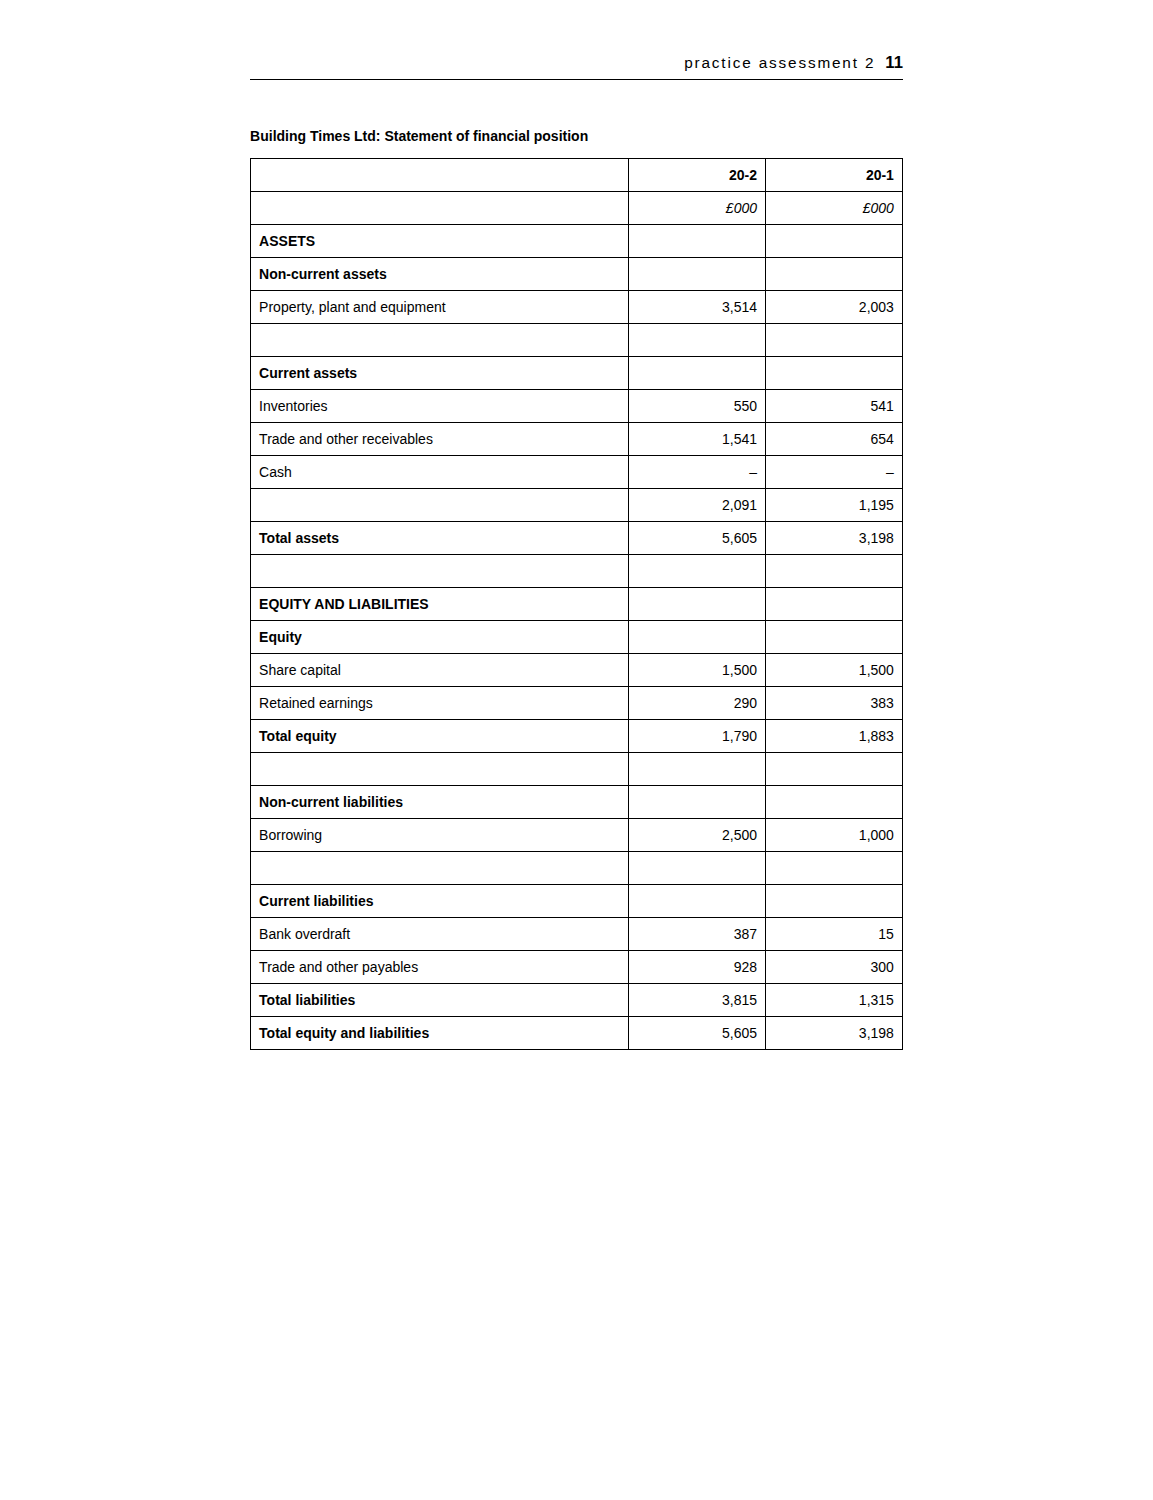practice assessment 211
Building Times Ltd: Statement of financial position
| | 20-2 | 20-1 |
| | £000 | £000 |
| ASSETS | | |
| Non-current assets | | |
| Property, plant and equipment | 3,514 | 2,003 |
| Current assets | | |
| Inventories | 550 | 541 |
| Trade and other receivables | 1,541 | 654 |
| Cash | – | – |
| | 2,091 | 1,195 |
| Total assets | 5,605 | 3,198 |
| EQUITY AND LIABILITIES | | |
| Equity | | |
| Share capital | 1,500 | 1,500 |
| Retained earnings | 290 | 383 |
| Total equity | 1,790 | 1,883 |
| Non-current liabilities | | |
| Borrowing | 2,500 | 1,000 |
| Current liabilities | | |
| Bank overdraft | 387 | 15 |
| Trade and other payables | 928 | 300 |
| Total liabilities | 3,815 | 1,315 |
| Total equity and liabilities | 5,605 | 3,198 |